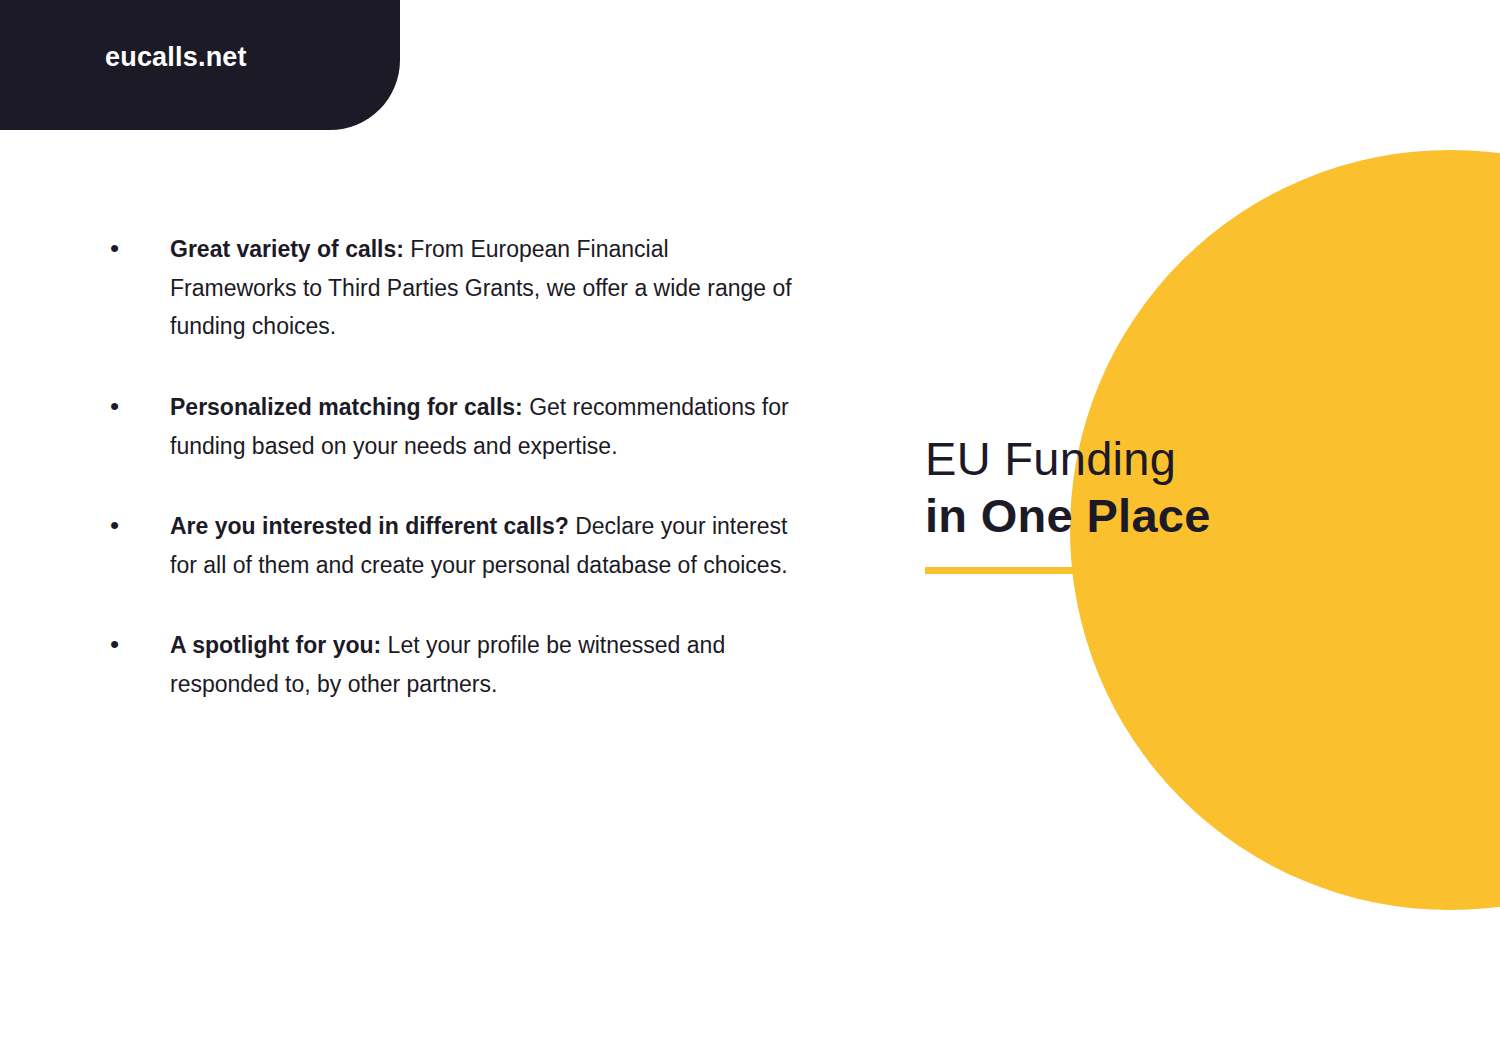eucalls.net
Great variety of calls: From European Financial Frameworks to Third Parties Grants, we offer a wide range of funding choices.
Personalized matching for calls: Get recommendations for funding based on your needs and expertise.
Are you interested in different calls? Declare your interest for all of them and create your personal database of choices.
A spotlight for you: Let your profile be witnessed and responded to, by other partners.
EU Fundingin One Place